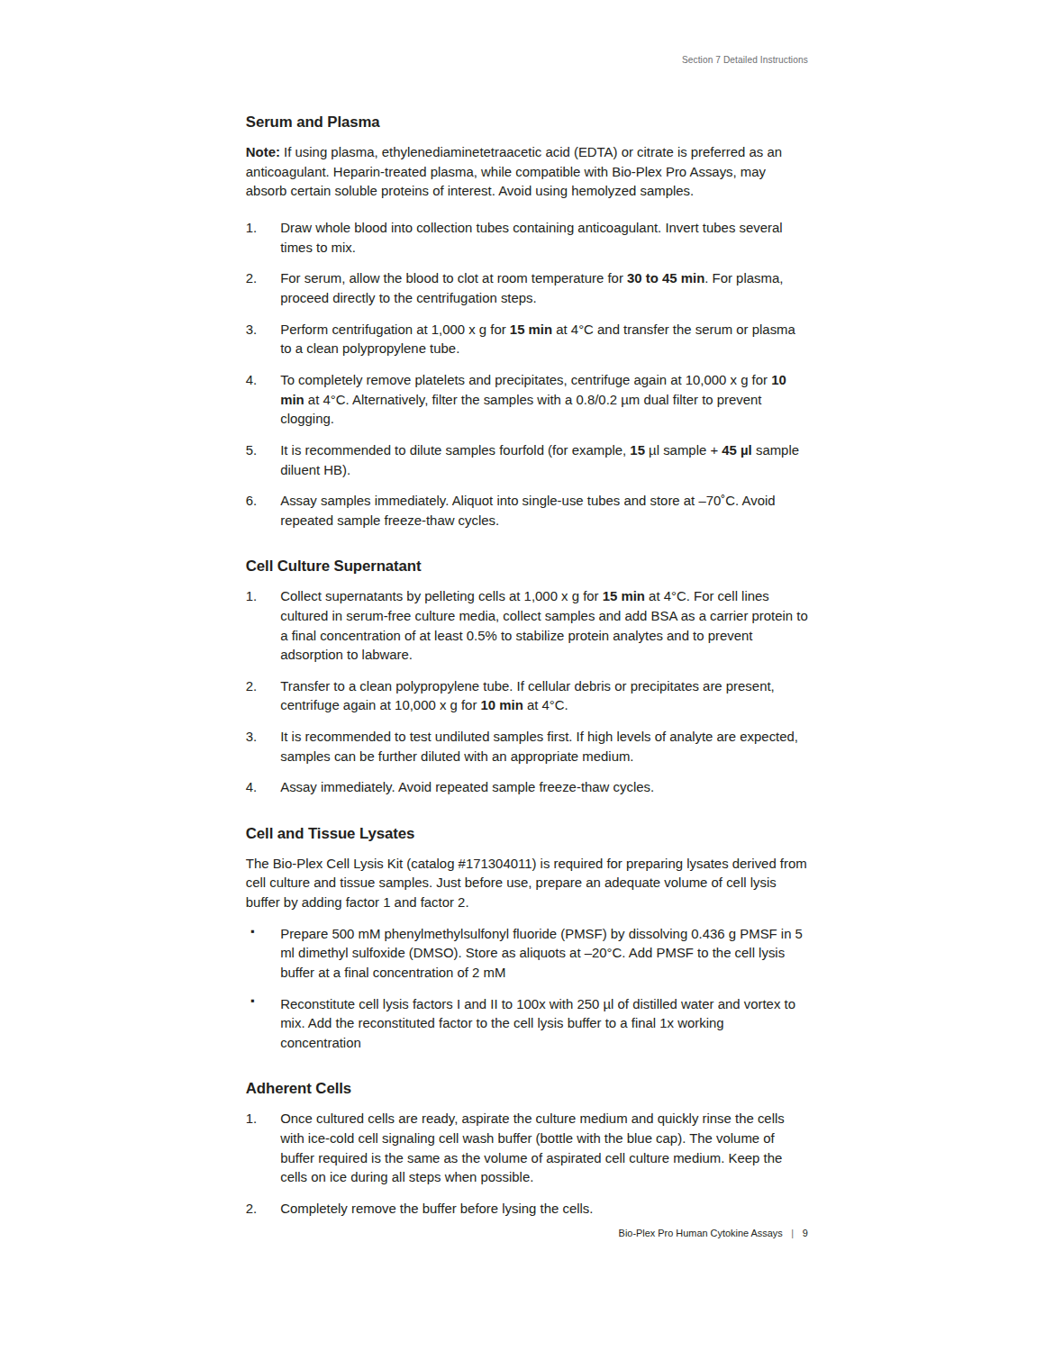Section 7 Detailed Instructions
Serum and Plasma
Note: If using plasma, ethylenediaminetetraacetic acid (EDTA) or citrate is preferred as an anticoagulant. Heparin-treated plasma, while compatible with Bio-Plex Pro Assays, may absorb certain soluble proteins of interest. Avoid using hemolyzed samples.
Draw whole blood into collection tubes containing anticoagulant. Invert tubes several times to mix.
For serum, allow the blood to clot at room temperature for 30 to 45 min. For plasma, proceed directly to the centrifugation steps.
Perform centrifugation at 1,000 x g for 15 min at 4°C and transfer the serum or plasma to a clean polypropylene tube.
To completely remove platelets and precipitates, centrifuge again at 10,000 x g for 10 min at 4°C. Alternatively, filter the samples with a 0.8/0.2 µm dual filter to prevent clogging.
It is recommended to dilute samples fourfold (for example, 15 µl sample + 45 µl sample diluent HB).
Assay samples immediately. Aliquot into single-use tubes and store at –70˚C. Avoid repeated sample freeze-thaw cycles.
Cell Culture Supernatant
Collect supernatants by pelleting cells at 1,000 x g for 15 min at 4°C. For cell lines cultured in serum-free culture media, collect samples and add BSA as a carrier protein to a final concentration of at least 0.5% to stabilize protein analytes and to prevent adsorption to labware.
Transfer to a clean polypropylene tube. If cellular debris or precipitates are present, centrifuge again at 10,000 x g for 10 min at 4°C.
It is recommended to test undiluted samples first. If high levels of analyte are expected, samples can be further diluted with an appropriate medium.
Assay immediately. Avoid repeated sample freeze-thaw cycles.
Cell and Tissue Lysates
The Bio-Plex Cell Lysis Kit (catalog #171304011) is required for preparing lysates derived from cell culture and tissue samples. Just before use, prepare an adequate volume of cell lysis buffer by adding factor 1 and factor 2.
Prepare 500 mM phenylmethylsulfonyl fluoride (PMSF) by dissolving 0.436 g PMSF in 5 ml dimethyl sulfoxide (DMSO). Store as aliquots at –20°C. Add PMSF to the cell lysis buffer at a final concentration of 2 mM
Reconstitute cell lysis factors I and II to 100x with 250 µl of distilled water and vortex to mix. Add the reconstituted factor to the cell lysis buffer to a final 1x working concentration
Adherent Cells
Once cultured cells are ready, aspirate the culture medium and quickly rinse the cells with ice-cold cell signaling cell wash buffer (bottle with the blue cap). The volume of buffer required is the same as the volume of aspirated cell culture medium. Keep the cells on ice during all steps when possible.
Completely remove the buffer before lysing the cells.
Bio-Plex Pro Human Cytokine Assays|9